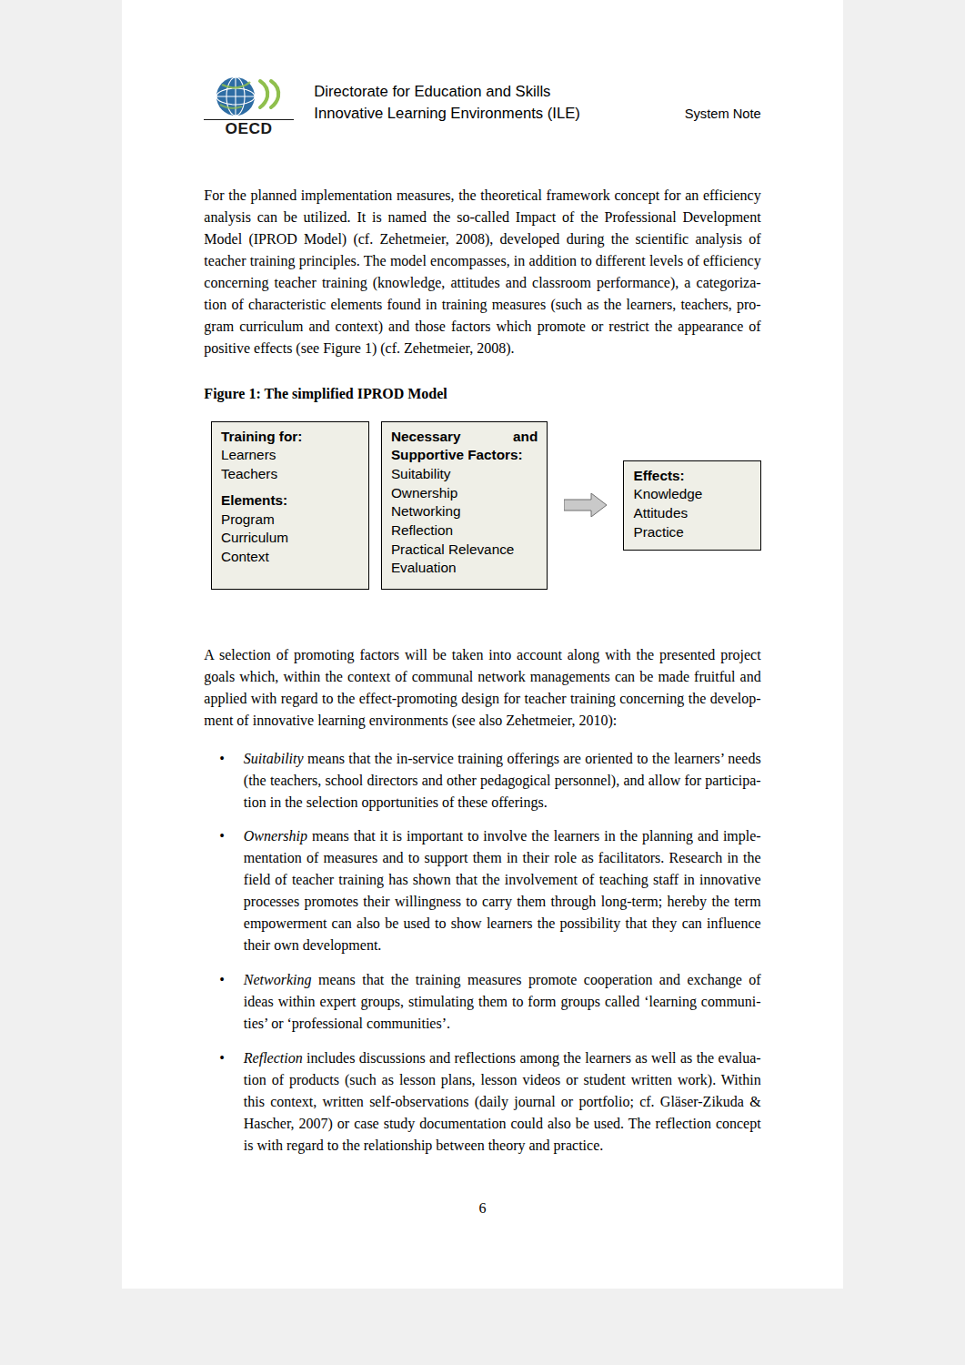OECD
Directorate for Education and Skills
Innovative Learning Environments (ILE) System Note
For the planned implementation measures, the theoretical framework concept for an efficiency analysis can be utilized. It is named the so-called Impact of the Professional Development Model (IPROD Model) (cf. Zehetmeier, 2008), developed during the scientific analysis of teacher training principles. The model encompasses, in addition to different levels of efficiency concerning teacher training (knowledge, attitudes and classroom performance), a categorization of characteristic elements found in training measures (such as the learners, teachers, program curriculum and context) and those factors which promote or restrict the appearance of positive effects (see Figure 1) (cf. Zehetmeier, 2008).
Figure 1: The simplified IPROD Model
Training for:
Learners
Teachers
Elements:
Program
Curriculum
Context
Necessary and
Supportive Factors:
Suitability
Ownership
Networking
Reflection
Practical Relevance
Evaluation
Effects:
Knowledge
Attitudes
Practice
A selection of promoting factors will be taken into account along with the presented project goals which, within the context of communal network managements can be made fruitful and applied with regard to the effect-promoting design for teacher training concerning the development of innovative learning environments (see also Zehetmeier, 2010):
Suitability means that the in-service training offerings are oriented to the learners’ needs (the teachers, school directors and other pedagogical personnel), and allow for participation in the selection opportunities of these offerings.
Ownership means that it is important to involve the learners in the planning and implementation of measures and to support them in their role as facilitators. Research in the field of teacher training has shown that the involvement of teaching staff in innovative processes promotes their willingness to carry them through long-term; hereby the term empowerment can also be used to show learners the possibility that they can influence their own development.
Networking means that the training measures promote cooperation and exchange of ideas within expert groups, stimulating them to form groups called ‘learning communities’ or ‘professional communities’.
Reflection includes discussions and reflections among the learners as well as the evaluation of products (such as lesson plans, lesson videos or student written work). Within this context, written self-observations (daily journal or portfolio; cf. Gläser-Zikuda & Hascher, 2007) or case study documentation could also be used. The reflection concept is with regard to the relationship between theory and practice.
6